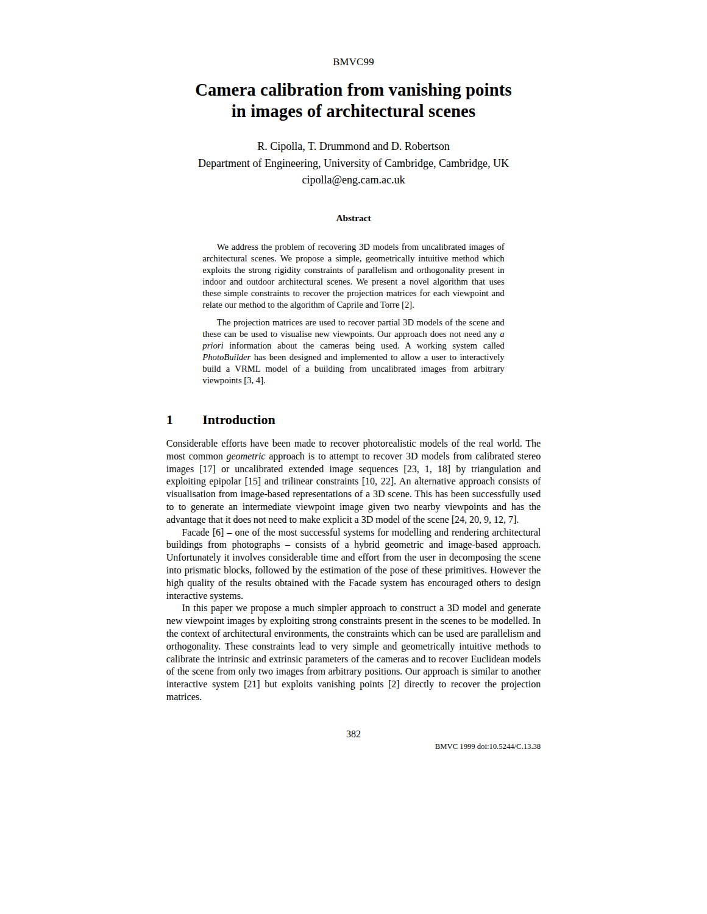BMVC99
Camera calibration from vanishing points
in images of architectural scenes
R. Cipolla, T. Drummond and D. Robertson
Department of Engineering, University of Cambridge, Cambridge, UK
cipolla@eng.cam.ac.uk
Abstract
We address the problem of recovering 3D models from uncalibrated images of architectural scenes. We propose a simple, geometrically intuitive method which exploits the strong rigidity constraints of parallelism and orthogonality present in indoor and outdoor architectural scenes. We present a novel algorithm that uses these simple constraints to recover the projection matrices for each viewpoint and relate our method to the algorithm of Caprile and Torre [2].
The projection matrices are used to recover partial 3D models of the scene and these can be used to visualise new viewpoints. Our approach does not need any a priori information about the cameras being used. A working system called PhotoBuilder has been designed and implemented to allow a user to interactively build a VRML model of a building from uncalibrated images from arbitrary viewpoints [3, 4].
1 Introduction
Considerable efforts have been made to recover photorealistic models of the real world. The most common geometric approach is to attempt to recover 3D models from calibrated stereo images [17] or uncalibrated extended image sequences [23, 1, 18] by triangulation and exploiting epipolar [15] and trilinear constraints [10, 22]. An alternative approach consists of visualisation from image-based representations of a 3D scene. This has been successfully used to to generate an intermediate viewpoint image given two nearby viewpoints and has the advantage that it does not need to make explicit a 3D model of the scene [24, 20, 9, 12, 7].
Facade [6] – one of the most successful systems for modelling and rendering architectural buildings from photographs – consists of a hybrid geometric and image-based approach. Unfortunately it involves considerable time and effort from the user in decomposing the scene into prismatic blocks, followed by the estimation of the pose of these primitives. However the high quality of the results obtained with the Facade system has encouraged others to design interactive systems.
In this paper we propose a much simpler approach to construct a 3D model and generate new viewpoint images by exploiting strong constraints present in the scenes to be modelled. In the context of architectural environments, the constraints which can be used are parallelism and orthogonality. These constraints lead to very simple and geometrically intuitive methods to calibrate the intrinsic and extrinsic parameters of the cameras and to recover Euclidean models of the scene from only two images from arbitrary positions. Our approach is similar to another interactive system [21] but exploits vanishing points [2] directly to recover the projection matrices.
382
BMVC 1999 doi:10.5244/C.13.38